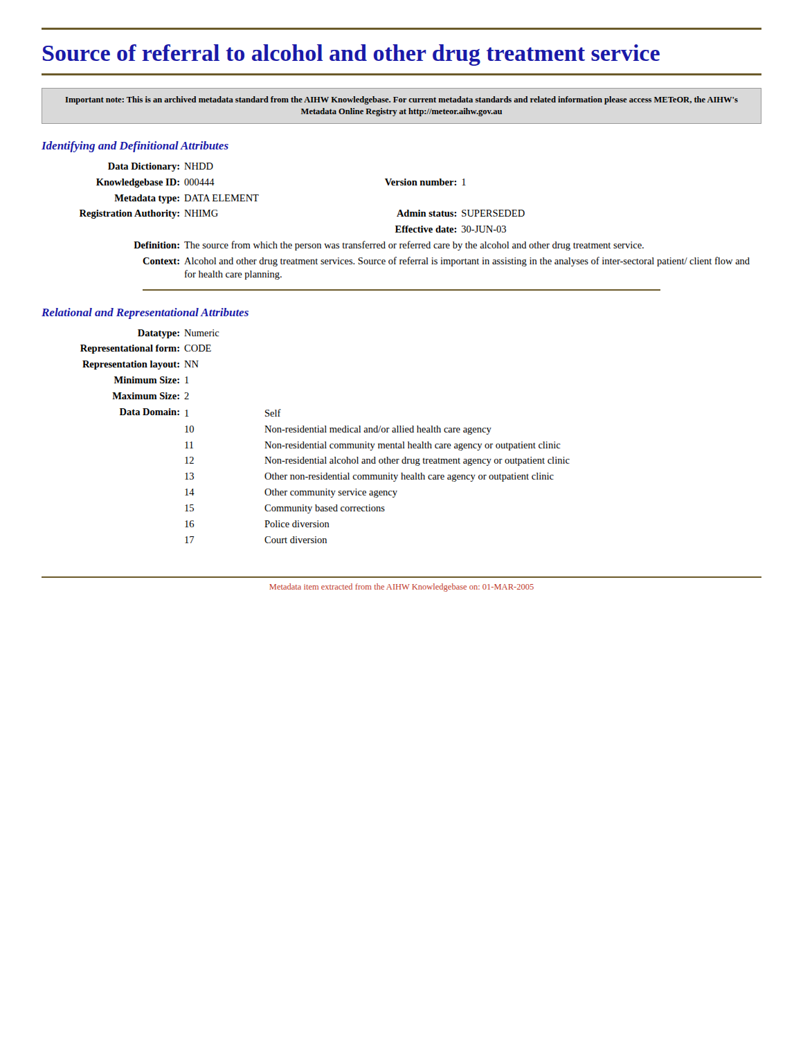Source of referral to alcohol and other drug treatment service
Important note: This is an archived metadata standard from the AIHW Knowledgebase. For current metadata standards and related information please access METeOR, the AIHW's Metadata Online Registry at http://meteor.aihw.gov.au
Identifying and Definitional Attributes
| Data Dictionary: | NHDD |
| Knowledgebase ID: | 000444 | Version number: | 1 |
| Metadata type: | DATA ELEMENT |
| Registration Authority: | NHIMG | Admin status: | SUPERSEDED |
| | | Effective date: | 30-JUN-03 |
| Definition: | The source from which the person was transferred or referred care by the alcohol and other drug treatment service. |
| Context: | Alcohol and other drug treatment services. Source of referral is important in assisting in the analyses of inter-sectoral patient/ client flow and for health care planning. |
Relational and Representational Attributes
| Datatype: | Numeric |
| Representational form: | CODE |
| Representation layout: | NN |
| Minimum Size: | 1 |
| Maximum Size: | 2 |
| Data Domain: | / 1 / Self / / 10 / Non-residential medical and/or allied health care agency / / 11 / Non-residential community mental health care agency or outpatient clinic / / 12 / Non-residential alcohol and other drug treatment agency or outpatient clinic / / 13 / Other non-residential community health care agency or outpatient clinic / / 14 / Other community service agency / / 15 / Community based corrections / / 16 / Police diversion / / 17 / Court diversion / |
Metadata item extracted from the AIHW Knowledgebase on: 01-MAR-2005